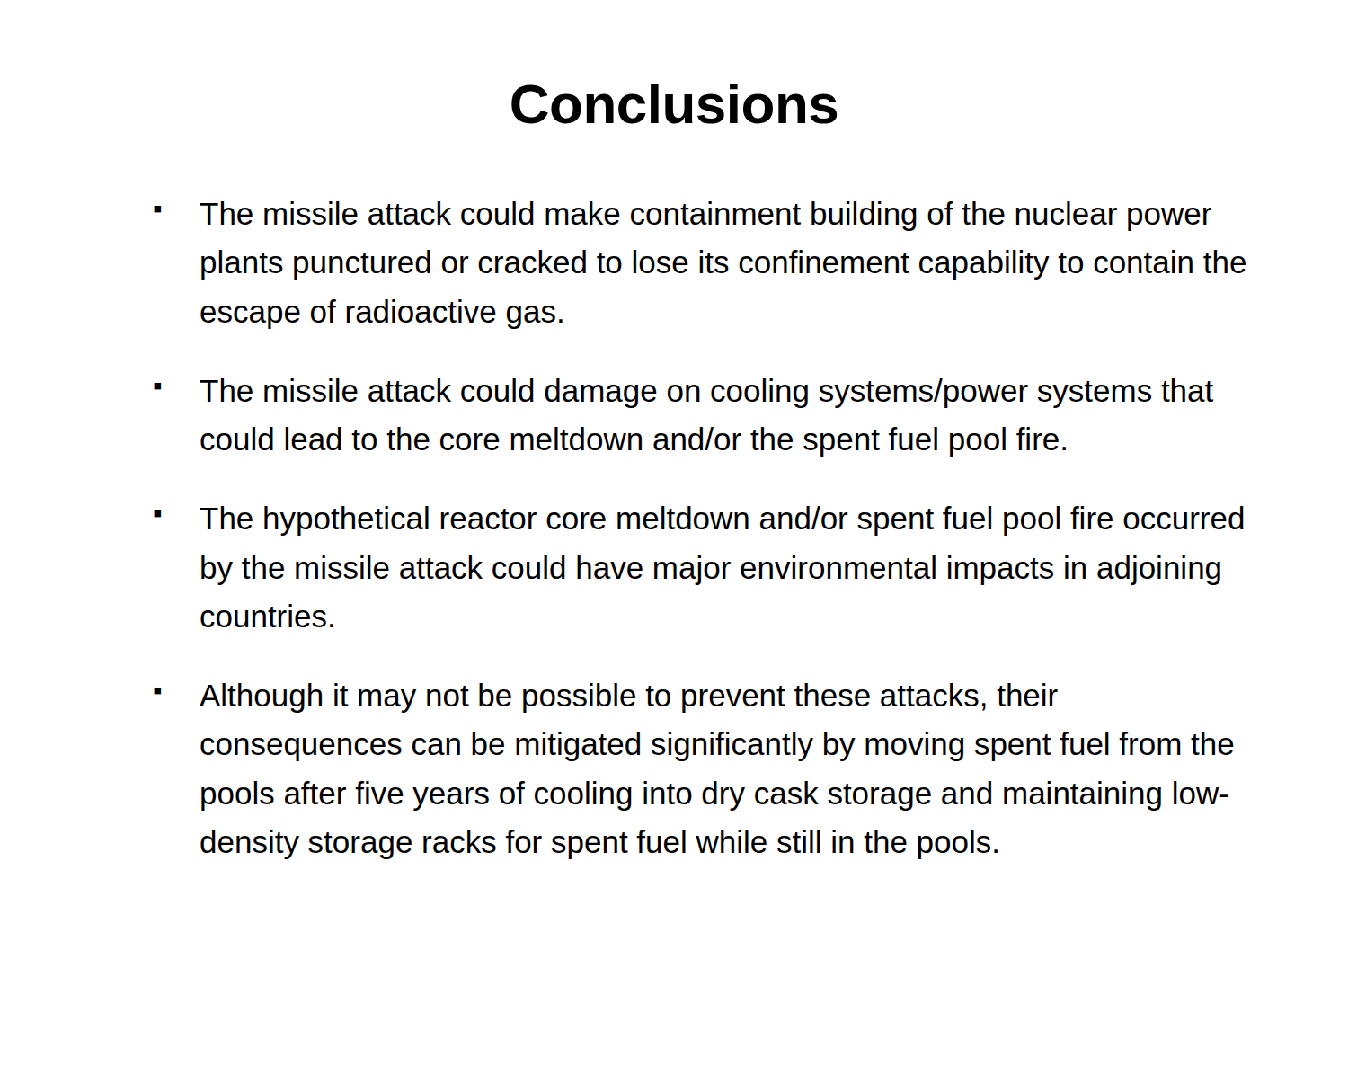Conclusions
The missile attack could make containment building of the nuclear power plants punctured or cracked to lose its confinement capability to contain the escape of radioactive gas.
The missile attack could damage on cooling systems/power systems that could lead to the core meltdown and/or the spent fuel pool fire.
The hypothetical reactor core meltdown and/or spent fuel pool fire occurred by the missile attack could have major environmental impacts in adjoining countries.
Although it may not be possible to prevent these attacks, their consequences can be mitigated significantly by moving spent fuel from the pools after five years of cooling into dry cask storage and maintaining low-density storage racks for spent fuel while still in the pools.